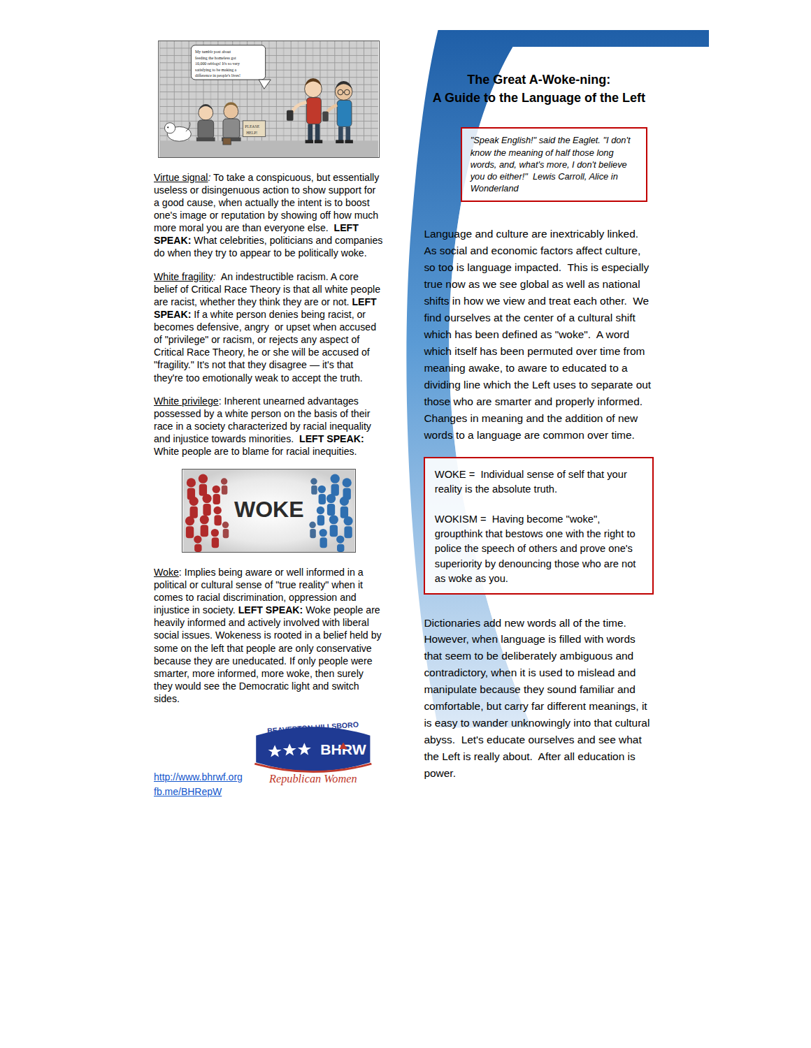My tumblr post about feeding the homeless got 10,000 reblogs! It's so very satisfying to be making a difference in people's lives! PLEASE HELP!
Virtue signal: To take a conspicuous, but essentially useless or disingenuous action to show support for a good cause, when actually the intent is to boost one's image or reputation by showing off how much more moral you are than everyone else. LEFT SPEAK: What celebrities, politicians and companies do when they try to appear to be politically woke.
White fragility: An indestructible racism. A core belief of Critical Race Theory is that all white people are racist, whether they think they are or not. LEFT SPEAK: If a white person denies being racist, or becomes defensive, angry or upset when accused of "privilege" or racism, or rejects any aspect of Critical Race Theory, he or she will be accused of "fragility." It's not that they disagree — it's that they're too emotionally weak to accept the truth.
White privilege: Inherent unearned advantages possessed by a white person on the basis of their race in a society characterized by racial inequality and injustice towards minorities. LEFT SPEAK: White people are to blame for racial inequities.
WOKE
Woke: Implies being aware or well informed in a political or cultural sense of "true reality" when it comes to racial discrimination, oppression and injustice in society. LEFT SPEAK: Woke people are heavily informed and actively involved with liberal social issues. Wokeness is rooted in a belief held by some on the left that people are only conservative because they are uneducated. If only people were smarter, more informed, more woke, then surely they would see the Democratic light and switch sides.
http://www.bhrwf.org
fb.me/BHRepW
BEAVERTON-HILLSBORO BHRW Republican Women
No 01-22
The Great A-Woke-ning:
A Guide to the Language of the Left
"Speak English!" said the Eaglet. "I don't know the meaning of half those long words, and, what's more, I don't believe you do either!" Lewis Carroll, Alice in Wonderland
Language and culture are inextricably linked. As social and economic factors affect culture, so too is language impacted. This is especially true now as we see global as well as national shifts in how we view and treat each other. We find ourselves at the center of a cultural shift which has been defined as "woke". A word which itself has been permuted over time from meaning awake, to aware to educated to a dividing line which the Left uses to separate out those who are smarter and properly informed. Changes in meaning and the addition of new words to a language are common over time.
WOKE = Individual sense of self that your reality is the absolute truth.
WOKISM = Having become "woke", groupthink that bestows one with the right to police the speech of others and prove one's superiority by denouncing those who are not as woke as you.
Dictionaries add new words all of the time. However, when language is filled with words that seem to be deliberately ambiguous and contradictory, when it is used to mislead and manipulate because they sound familiar and comfortable, but carry far different meanings, it is easy to wander unknowingly into that cultural abyss. Let's educate ourselves and see what the Left is really about. After all education is power.